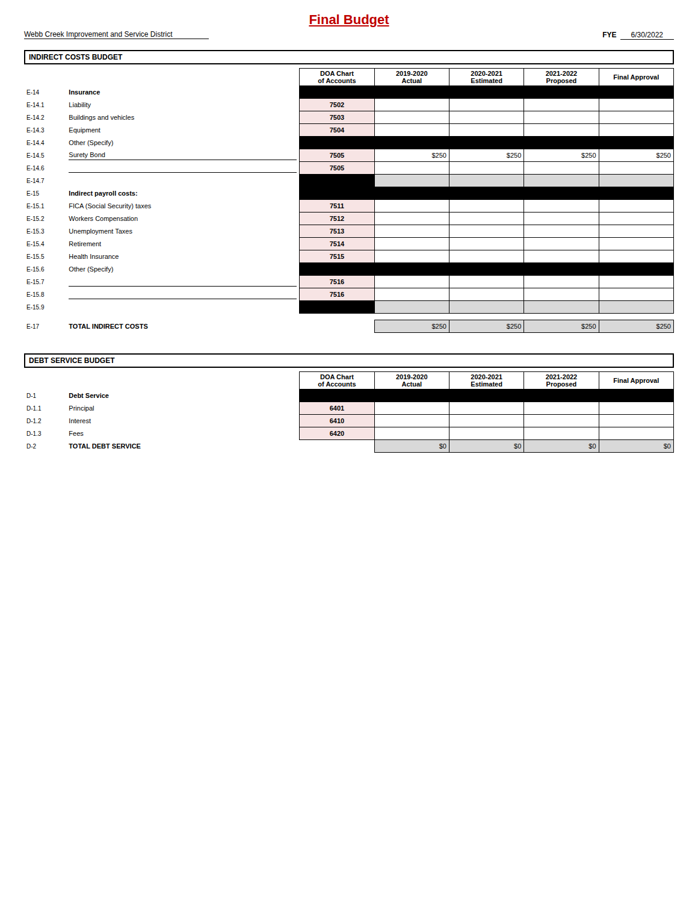Final Budget
Webb Creek Improvement and Service District
FYE 6/30/2022
INDIRECT COSTS BUDGET
| | | DOA Chart of Accounts | 2019-2020 Actual | 2020-2021 Estimated | 2021-2022 Proposed | Final Approval |
| E-14 | Insurance | | | | | |
| E-14.1 | Liability | 7502 | | | | |
| E-14.2 | Buildings and vehicles | 7503 | | | | |
| E-14.3 | Equipment | 7504 | | | | |
| E-14.4 | Other (Specify) | | | | | |
| E-14.5 | Surety Bond | 7505 | $250 | $250 | $250 | $250 |
| E-14.6 | | 7505 | | | | |
| E-14.7 | | | | | | |
| E-15 | Indirect payroll costs: | | | | | |
| E-15.1 | FICA (Social Security) taxes | 7511 | | | | |
| E-15.2 | Workers Compensation | 7512 | | | | |
| E-15.3 | Unemployment Taxes | 7513 | | | | |
| E-15.4 | Retirement | 7514 | | | | |
| E-15.5 | Health Insurance | 7515 | | | | |
| E-15.6 | Other (Specify) | | | | | |
| E-15.7 | | 7516 | | | | |
| E-15.8 | | 7516 | | | | |
| E-15.9 | | | | | | |
| E-17 | TOTAL INDIRECT COSTS | | $250 | $250 | $250 | $250 |
DEBT SERVICE BUDGET
| | | DOA Chart of Accounts | 2019-2020 Actual | 2020-2021 Estimated | 2021-2022 Proposed | Final Approval |
| D-1 | Debt Service | | | | | |
| D-1.1 | Principal | 6401 | | | | |
| D-1.2 | Interest | 6410 | | | | |
| D-1.3 | Fees | 6420 | | | | |
| D-2 | TOTAL DEBT SERVICE | | $0 | $0 | $0 | $0 |